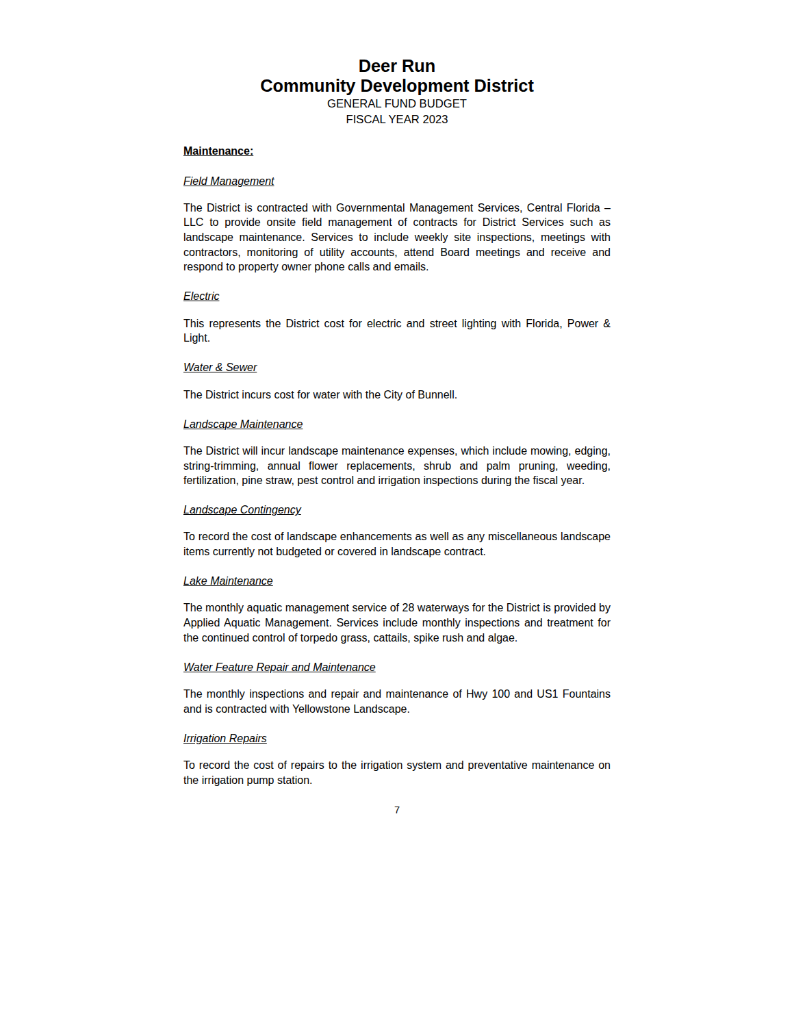Deer Run
Community Development District
GENERAL FUND BUDGET
FISCAL YEAR 2023
Maintenance:
Field Management
The District is contracted with Governmental Management Services, Central Florida – LLC to provide onsite field management of contracts for District Services such as landscape maintenance. Services to include weekly site inspections, meetings with contractors, monitoring of utility accounts, attend Board meetings and receive and respond to property owner phone calls and emails.
Electric
This represents the District cost for electric and street lighting with Florida, Power & Light.
Water & Sewer
The District incurs cost for water with the City of Bunnell.
Landscape Maintenance
The District will incur landscape maintenance expenses, which include mowing, edging, string-trimming, annual flower replacements, shrub and palm pruning, weeding, fertilization, pine straw, pest control and irrigation inspections during the fiscal year.
Landscape Contingency
To record the cost of landscape enhancements as well as any miscellaneous landscape items currently not budgeted or covered in landscape contract.
Lake Maintenance
The monthly aquatic management service of 28 waterways for the District is provided by Applied Aquatic Management. Services include monthly inspections and treatment for the continued control of torpedo grass, cattails, spike rush and algae.
Water Feature Repair and Maintenance
The monthly inspections and repair and maintenance of Hwy 100 and US1 Fountains and is contracted with Yellowstone Landscape.
Irrigation Repairs
To record the cost of repairs to the irrigation system and preventative maintenance on the irrigation pump station.
7